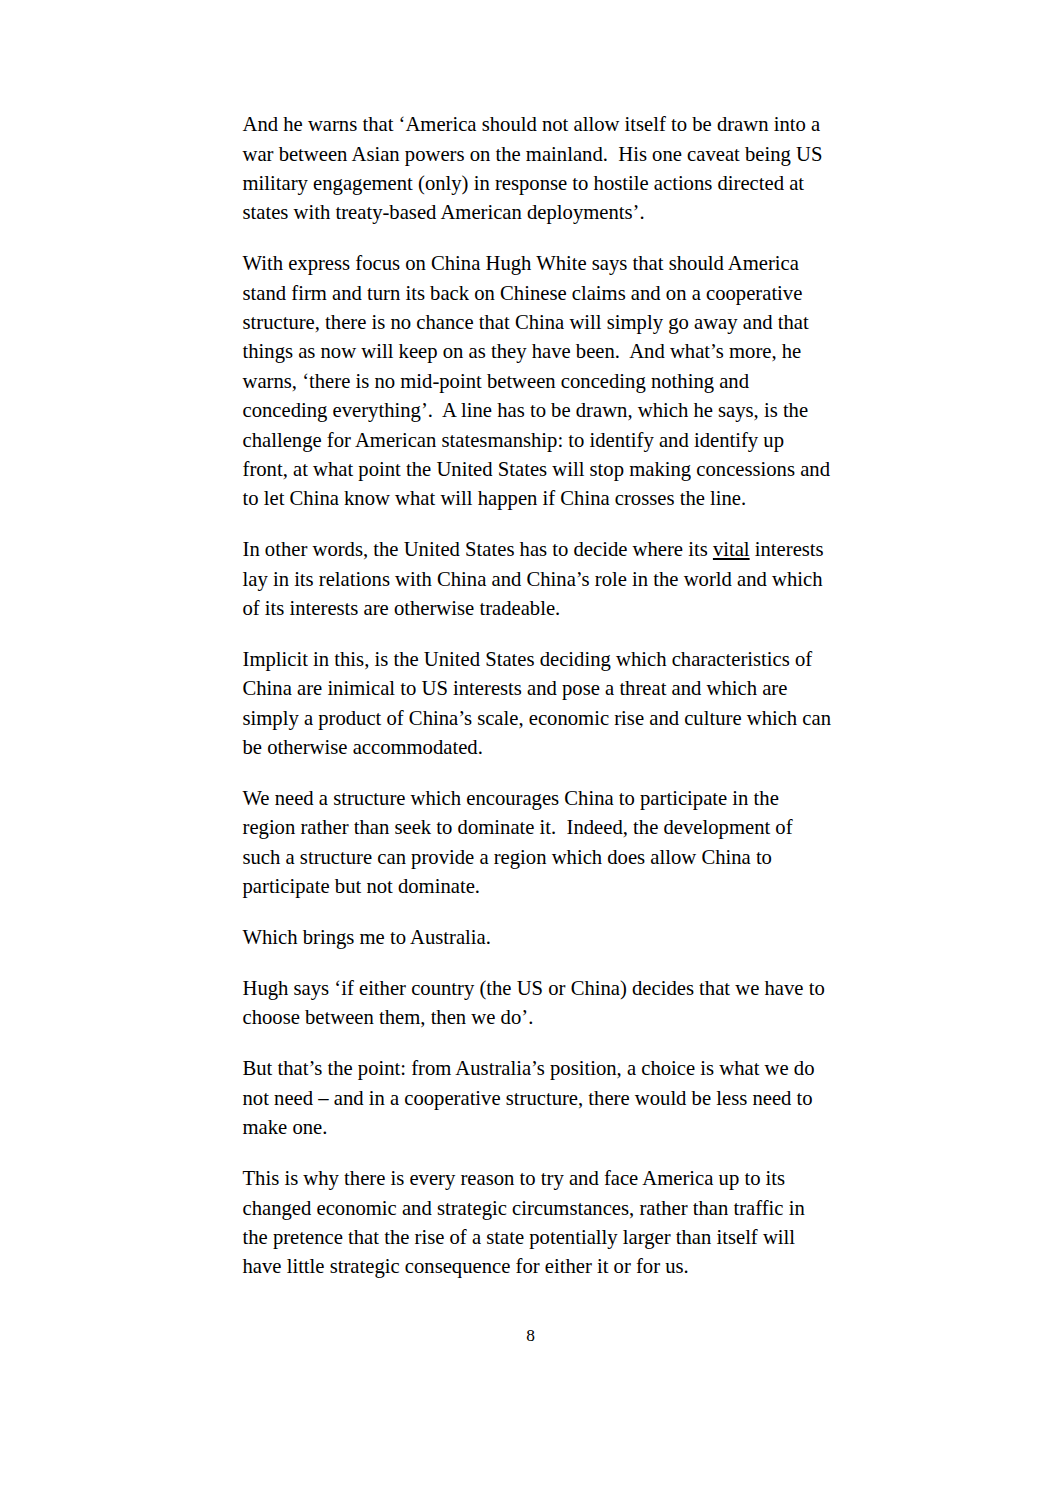And he warns that ‘America should not allow itself to be drawn into a war between Asian powers on the mainland. His one caveat being US military engagement (only) in response to hostile actions directed at states with treaty-based American deployments’.
With express focus on China Hugh White says that should America stand firm and turn its back on Chinese claims and on a cooperative structure, there is no chance that China will simply go away and that things as now will keep on as they have been. And what’s more, he warns, ‘there is no mid-point between conceding nothing and conceding everything’. A line has to be drawn, which he says, is the challenge for American statesmanship: to identify and identify up front, at what point the United States will stop making concessions and to let China know what will happen if China crosses the line.
In other words, the United States has to decide where its vital interests lay in its relations with China and China’s role in the world and which of its interests are otherwise tradeable.
Implicit in this, is the United States deciding which characteristics of China are inimical to US interests and pose a threat and which are simply a product of China’s scale, economic rise and culture which can be otherwise accommodated.
We need a structure which encourages China to participate in the region rather than seek to dominate it. Indeed, the development of such a structure can provide a region which does allow China to participate but not dominate.
Which brings me to Australia.
Hugh says ‘if either country (the US or China) decides that we have to choose between them, then we do’.
But that’s the point: from Australia’s position, a choice is what we do not need – and in a cooperative structure, there would be less need to make one.
This is why there is every reason to try and face America up to its changed economic and strategic circumstances, rather than traffic in the pretence that the rise of a state potentially larger than itself will have little strategic consequence for either it or for us.
8